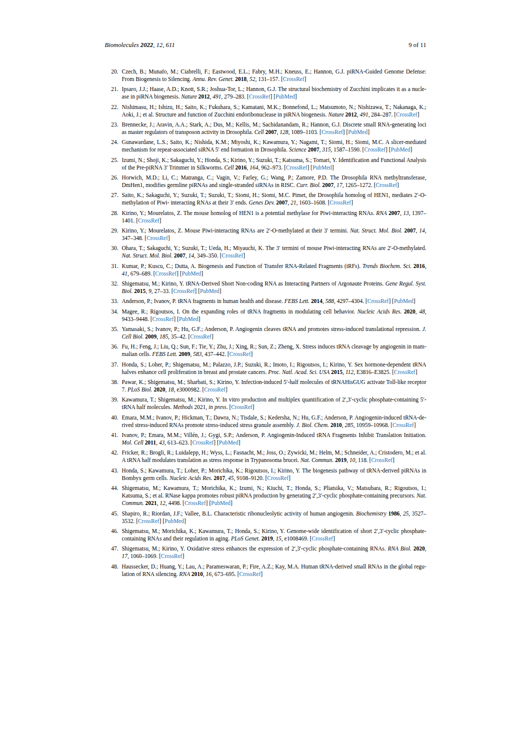Biomolecules 2022, 12, 611
9 of 11
20. Czech, B.; Munafo, M.; Ciabrelli, F.; Eastwood, E.L.; Fabry, M.H.; Kneuss, E.; Hannon, G.J. piRNA-Guided Genome Defense: From Biogenesis to Silencing. Annu. Rev. Genet. 2018, 52, 131–157. [CrossRef]
21. Ipsaro, J.J.; Haase, A.D.; Knott, S.R.; Joshua-Tor, L.; Hannon, G.J. The structural biochemistry of Zucchini implicates it as a nuclease in piRNA biogenesis. Nature 2012, 491, 279–283. [CrossRef] [PubMed]
22. Nishimasu, H.; Ishizu, H.; Saito, K.; Fukuhara, S.; Kamatani, M.K.; Bonnefond, L.; Matsumoto, N.; Nishizawa, T.; Nakanaga, K.; Aoki, J.; et al. Structure and function of Zucchini endoribonuclease in piRNA biogenesis. Nature 2012, 491, 284–287. [CrossRef]
23. Brennecke, J.; Aravin, A.A.; Stark, A.; Dus, M.; Kellis, M.; Sachidanandam, R.; Hannon, G.J. Discrete small RNA-generating loci as master regulators of transposon activity in Drosophila. Cell 2007, 128, 1089–1103. [CrossRef] [PubMed]
24. Gunawardane, L.S.; Saito, K.; Nishida, K.M.; Miyoshi, K.; Kawamura, Y.; Nagami, T.; Siomi, H.; Siomi, M.C. A slicer-mediated mechanism for repeat-associated siRNA 5′ end formation in Drosophila. Science 2007, 315, 1587–1590. [CrossRef] [PubMed]
25. Izumi, N.; Shoji, K.; Sakaguchi, Y.; Honda, S.; Kirino, Y.; Suzuki, T.; Katsuma, S.; Tomari, Y. Identification and Functional Analysis of the Pre-piRNA 3′ Trimmer in Silkworms. Cell 2016, 164, 962–973. [CrossRef] [PubMed]
26. Horwich, M.D.; Li, C.; Matranga, C.; Vagin, V.; Farley, G.; Wang, P.; Zamore, P.D. The Drosophila RNA methyltransferase, DmHen1, modifies germline piRNAs and single-stranded siRNAs in RISC. Curr. Biol. 2007, 17, 1265–1272. [CrossRef]
27. Saito, K.; Sakaguchi, Y.; Suzuki, T.; Suzuki, T.; Siomi, H.; Siomi, M.C. Pimet, the Drosophila homolog of HEN1, mediates 2′-O-methylation of Piwi- interacting RNAs at their 3′ ends. Genes Dev. 2007, 21, 1603–1608. [CrossRef]
28. Kirino, Y.; Mourelatos, Z. The mouse homolog of HEN1 is a potential methylase for Piwi-interacting RNAs. RNA 2007, 13, 1397–1401. [CrossRef]
29. Kirino, Y.; Mourelatos, Z. Mouse Piwi-interacting RNAs are 2′-O-methylated at their 3′ termini. Nat. Struct. Mol. Biol. 2007, 14, 347–348. [CrossRef]
30. Ohara, T.; Sakaguchi, Y.; Suzuki, T.; Ueda, H.; Miyauchi, K. The 3′ termini of mouse Piwi-interacting RNAs are 2′-O-methylated. Nat. Struct. Mol. Biol. 2007, 14, 349–350. [CrossRef]
31. Kumar, P.; Kuscu, C.; Dutta, A. Biogenesis and Function of Transfer RNA-Related Fragments (tRFs). Trends Biochem. Sci. 2016, 41, 679–689. [CrossRef] [PubMed]
32. Shigematsu, M.; Kirino, Y. tRNA-Derived Short Non-coding RNA as Interacting Partners of Argonaute Proteins. Gene Regul. Syst. Biol. 2015, 9, 27–33. [CrossRef] [PubMed]
33. Anderson, P.; Ivanov, P. tRNA fragments in human health and disease. FEBS Lett. 2014, 588, 4297–4304. [CrossRef] [PubMed]
34. Magee, R.; Rigoutsos, I. On the expanding roles of tRNA fragments in modulating cell behavior. Nucleic Acids Res. 2020, 48, 9433–9448. [CrossRef] [PubMed]
35. Yamasaki, S.; Ivanov, P.; Hu, G.F.; Anderson, P. Angiogenin cleaves tRNA and promotes stress-induced translational repression. J. Cell Biol. 2009, 185, 35–42. [CrossRef]
36. Fu, H.; Feng, J.; Liu, Q.; Sun, F.; Tie, Y.; Zhu, J.; Xing, R.; Sun, Z.; Zheng, X. Stress induces tRNA cleavage by angiogenin in mammalian cells. FEBS Lett. 2009, 583, 437–442. [CrossRef]
37. Honda, S.; Loher, P.; Shigematsu, M.; Palazzo, J.P.; Suzuki, R.; Imoto, I.; Rigoutsos, I.; Kirino, Y. Sex hormone-dependent tRNA halves enhance cell proliferation in breast and prostate cancers. Proc. Natl. Acad. Sci. USA 2015, 112, E3816–E3825. [CrossRef]
38. Pawar, K.; Shigematsu, M.; Sharbati, S.; Kirino, Y. Infection-induced 5′-half molecules of tRNAHisGUG activate Toll-like receptor 7. PLoS Biol. 2020, 18, e3000982. [CrossRef]
39. Kawamura, T.; Shigematsu, M.; Kirino, Y. In vitro production and multiplex quantification of 2′,3′-cyclic phosphate-containing 5′-tRNA half molecules. Methods 2021, in press. [CrossRef]
40. Emara, M.M.; Ivanov, P.; Hickman, T.; Dawra, N.; Tisdale, S.; Kedersha, N.; Hu, G.F.; Anderson, P. Angiogenin-induced tRNA-derived stress-induced RNAs promote stress-induced stress granule assembly. J. Biol. Chem. 2010, 285, 10959–10968. [CrossRef]
41. Ivanov, P.; Emara, M.M.; Villén, J.; Gygi, S.P.; Anderson, P. Angiogenin-Induced tRNA Fragments Inhibit Translation Initiation. Mol. Cell 2011, 43, 613–623. [CrossRef] [PubMed]
42. Fricker, R.; Brogli, R.; Luidalepp, H.; Wyss, L.; Fasnacht, M.; Joss, O.; Zywicki, M.; Helm, M.; Schneider, A.; Cristodero, M.; et al. A tRNA half modulates translation as stress response in Trypanosoma brucei. Nat. Commun. 2019, 10, 118. [CrossRef]
43. Honda, S.; Kawamura, T.; Loher, P.; Morichika, K.; Rigoutsos, I.; Kirino, Y. The biogenesis pathway of tRNA-derived piRNAs in Bombyx germ cells. Nucleic Acids Res. 2017, 45, 9108–9120. [CrossRef]
44. Shigematsu, M.; Kawamura, T.; Morichika, K.; Izumi, N.; Kiuchi, T.; Honda, S.; Pliatsika, V.; Matsubara, R.; Rigoutsos, I.; Katsuma, S.; et al. RNase kappa promotes robust piRNA production by generating 2′,3′-cyclic phosphate-containing precursors. Nat. Commun. 2021, 12, 4498. [CrossRef] [PubMed]
45. Shapiro, R.; Riordan, J.F.; Vallee, B.L. Characteristic ribonucleolytic activity of human angiogenin. Biochemistry 1986, 25, 3527–3532. [CrossRef] [PubMed]
46. Shigematsu, M.; Morichika, K.; Kawamura, T.; Honda, S.; Kirino, Y. Genome-wide identification of short 2′,3′-cyclic phosphate-containing RNAs and their regulation in aging. PLoS Genet. 2019, 15, e1008469. [CrossRef]
47. Shigematsu, M.; Kirino, Y. Oxidative stress enhances the expression of 2′,3′-cyclic phosphate-containing RNAs. RNA Biol. 2020, 17, 1060–1069. [CrossRef]
48. Haussecker, D.; Huang, Y.; Lau, A.; Parameswaran, P.; Fire, A.Z.; Kay, M.A. Human tRNA-derived small RNAs in the global regulation of RNA silencing. RNA 2010, 16, 673–695. [CrossRef]